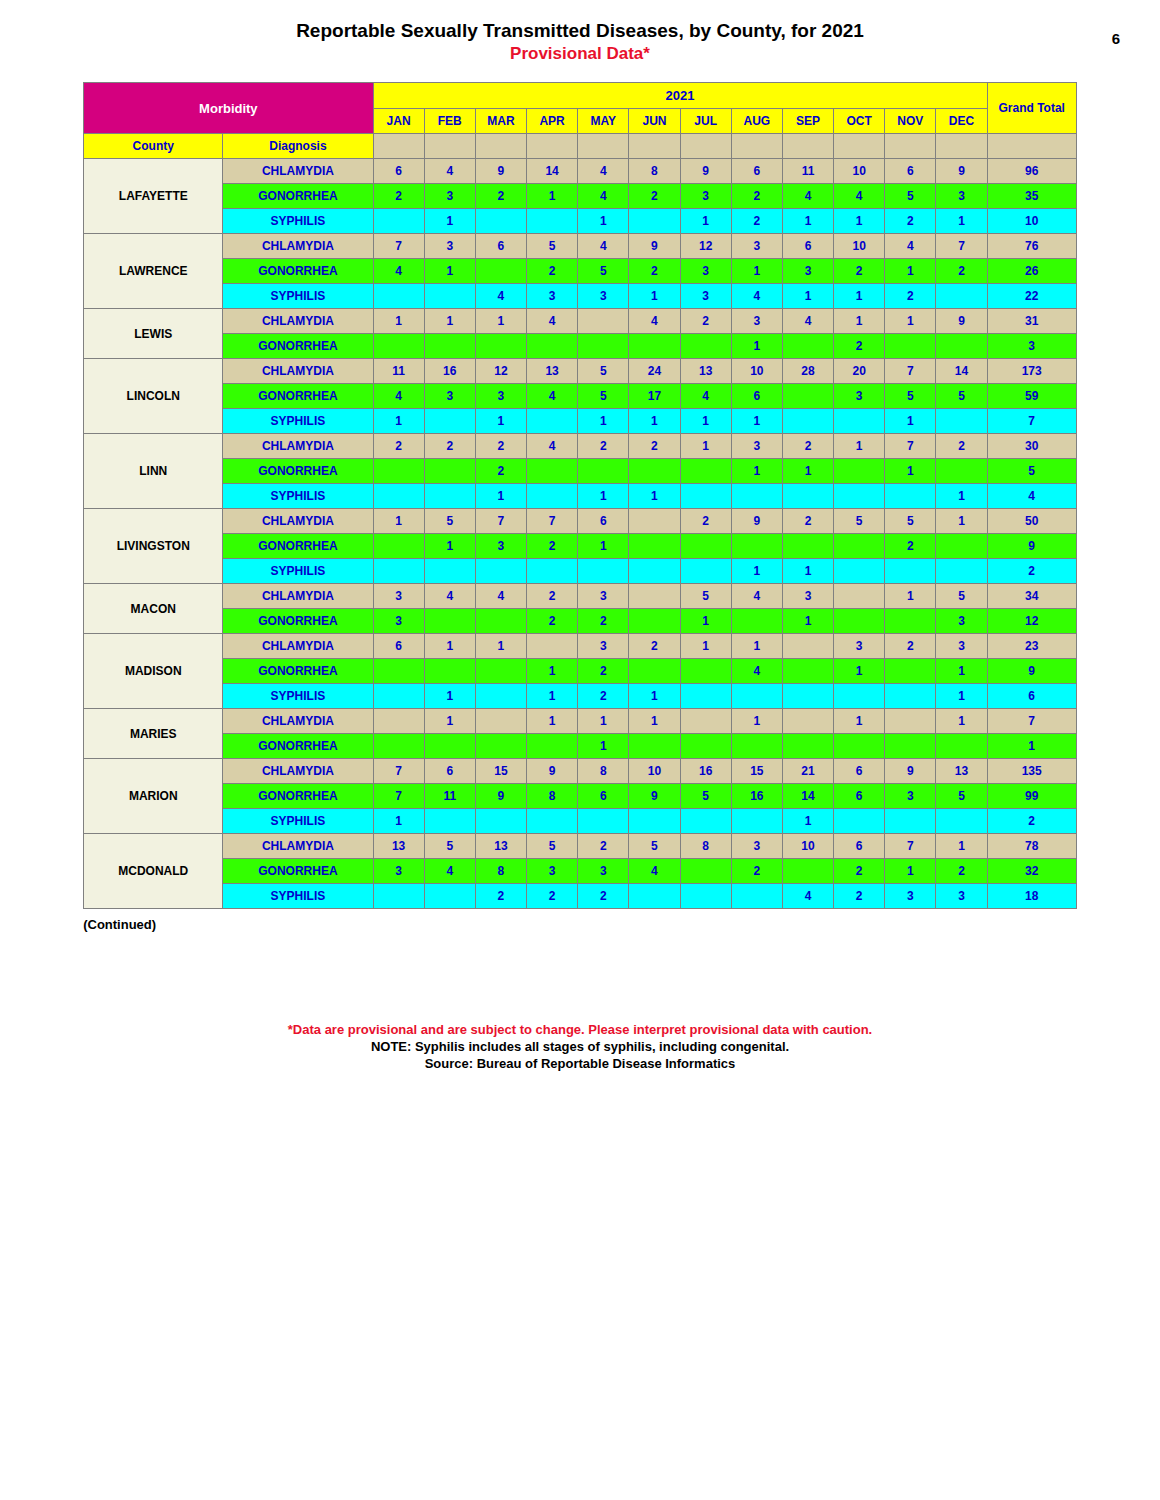6
Reportable Sexually Transmitted Diseases, by County, for 2021
Provisional Data*
| Morbidity | 2021 | Grand Total |
| --- | --- | --- |
| JAN | FEB | MAR | APR | MAY | JUN | JUL | AUG | SEP | OCT | NOV | DEC |
| County | Diagnosis | | | | | | | | | | | | | |
| LAFAYETTE | CHLAMYDIA | 6 | 4 | 9 | 14 | 4 | 8 | 9 | 6 | 11 | 10 | 6 | 9 | 96 |
| GONORRHEA | 2 | 3 | 2 | 1 | 4 | 2 | 3 | 2 | 4 | 4 | 5 | 3 | 35 |
| SYPHILIS | | 1 | | | 1 | | 1 | 2 | 1 | 1 | 2 | 1 | 10 |
| LAWRENCE | CHLAMYDIA | 7 | 3 | 6 | 5 | 4 | 9 | 12 | 3 | 6 | 10 | 4 | 7 | 76 |
| GONORRHEA | 4 | 1 | | 2 | 5 | 2 | 3 | 1 | 3 | 2 | 1 | 2 | 26 |
| SYPHILIS | | | 4 | 3 | 3 | 1 | 3 | 4 | 1 | 1 | 2 | | 22 |
| LEWIS | CHLAMYDIA | 1 | 1 | 1 | 4 | | 4 | 2 | 3 | 4 | 1 | 1 | 9 | 31 |
| GONORRHEA | | | | | | | | 1 | | 2 | | | 3 |
| LINCOLN | CHLAMYDIA | 11 | 16 | 12 | 13 | 5 | 24 | 13 | 10 | 28 | 20 | 7 | 14 | 173 |
| GONORRHEA | 4 | 3 | 3 | 4 | 5 | 17 | 4 | 6 | | 3 | 5 | 5 | 59 |
| SYPHILIS | 1 | | 1 | | 1 | 1 | 1 | 1 | | | 1 | | 7 |
| LINN | CHLAMYDIA | 2 | 2 | 2 | 4 | 2 | 2 | 1 | 3 | 2 | 1 | 7 | 2 | 30 |
| GONORRHEA | | | 2 | | | | | 1 | 1 | | 1 | | 5 |
| SYPHILIS | | | 1 | | 1 | 1 | | | | | | 1 | 4 |
| LIVINGSTON | CHLAMYDIA | 1 | 5 | 7 | 7 | 6 | | 2 | 9 | 2 | 5 | 5 | 1 | 50 |
| GONORRHEA | | 1 | 3 | 2 | 1 | | | | | | 2 | | 9 |
| SYPHILIS | | | | | | | | 1 | 1 | | | | 2 |
| MACON | CHLAMYDIA | 3 | 4 | 4 | 2 | 3 | | 5 | 4 | 3 | | 1 | 5 | 34 |
| GONORRHEA | 3 | | | 2 | 2 | | 1 | | 1 | | | 3 | 12 |
| MADISON | CHLAMYDIA | 6 | 1 | 1 | | 3 | 2 | 1 | 1 | | 3 | 2 | 3 | 23 |
| GONORRHEA | | | | 1 | 2 | | | 4 | | 1 | | 1 | 9 |
| SYPHILIS | | 1 | | 1 | 2 | 1 | | | | | | 1 | 6 |
| MARIES | CHLAMYDIA | | 1 | | 1 | 1 | 1 | | 1 | | 1 | | 1 | 7 |
| GONORRHEA | | | | | 1 | | | | | | | | 1 |
| MARION | CHLAMYDIA | 7 | 6 | 15 | 9 | 8 | 10 | 16 | 15 | 21 | 6 | 9 | 13 | 135 |
| GONORRHEA | 7 | 11 | 9 | 8 | 6 | 9 | 5 | 16 | 14 | 6 | 3 | 5 | 99 |
| SYPHILIS | 1 | | | | | | | | 1 | | | | 2 |
| MCDONALD | CHLAMYDIA | 13 | 5 | 13 | 5 | 2 | 5 | 8 | 3 | 10 | 6 | 7 | 1 | 78 |
| GONORRHEA | 3 | 4 | 8 | 3 | 3 | 4 | | 2 | | 2 | 1 | 2 | 32 |
| SYPHILIS | | | 2 | 2 | 2 | | | | 4 | 2 | 3 | 3 | 18 |
(Continued)
*Data are provisional and are subject to change. Please interpret provisional data with caution.
NOTE: Syphilis includes all stages of syphilis, including congenital.
Source: Bureau of Reportable Disease Informatics